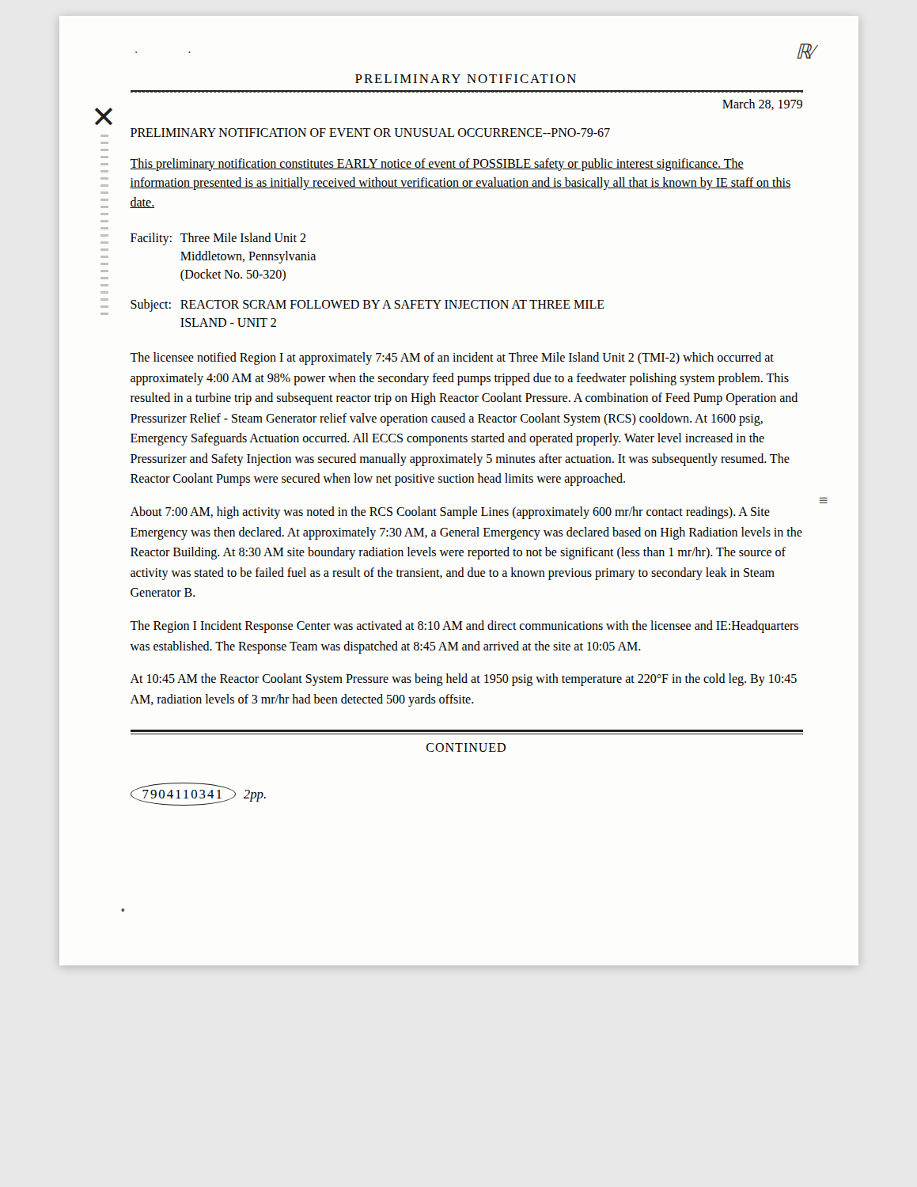ℝ⁄
· ·
✕
≡
PRELIMINARY NOTIFICATION
March 28, 1979
PRELIMINARY NOTIFICATION OF EVENT OR UNUSUAL OCCURRENCE--PNO-79-67
This preliminary notification constitutes EARLY notice of event of POSSIBLE safety or public interest significance. The information presented is as initially received without verification or evaluation and is basically all that is known by IE staff on this date.
| Facility: | Three Mile Island Unit 2 Middletown, Pennsylvania (Docket No. 50-320) |
| Subject: | REACTOR SCRAM FOLLOWED BY A SAFETY INJECTION AT THREE MILE ISLAND - UNIT 2 |
The licensee notified Region I at approximately 7:45 AM of an incident at Three Mile Island Unit 2 (TMI-2) which occurred at approximately 4:00 AM at 98% power when the secondary feed pumps tripped due to a feedwater polishing system problem. This resulted in a turbine trip and subsequent reactor trip on High Reactor Coolant Pressure. A combination of Feed Pump Operation and Pressurizer Relief - Steam Generator relief valve operation caused a Reactor Coolant System (RCS) cooldown. At 1600 psig, Emergency Safeguards Actuation occurred. All ECCS components started and operated properly. Water level increased in the Pressurizer and Safety Injection was secured manually approximately 5 minutes after actuation. It was subsequently resumed. The Reactor Coolant Pumps were secured when low net positive suction head limits were approached.
About 7:00 AM, high activity was noted in the RCS Coolant Sample Lines (approximately 600 mr/hr contact readings). A Site Emergency was then declared. At approximately 7:30 AM, a General Emergency was declared based on High Radiation levels in the Reactor Building. At 8:30 AM site boundary radiation levels were reported to not be significant (less than 1 mr/hr). The source of activity was stated to be failed fuel as a result of the transient, and due to a known previous primary to secondary leak in Steam Generator B.
The Region I Incident Response Center was activated at 8:10 AM and direct communications with the licensee and IE:Headquarters was established. The Response Team was dispatched at 8:45 AM and arrived at the site at 10:05 AM.
At 10:45 AM the Reactor Coolant System Pressure was being held at 1950 psig with temperature at 220°F in the cold leg. By 10:45 AM, radiation levels of 3 mr/hr had been detected 500 yards offsite.
CONTINUED
79041103412pp.
•